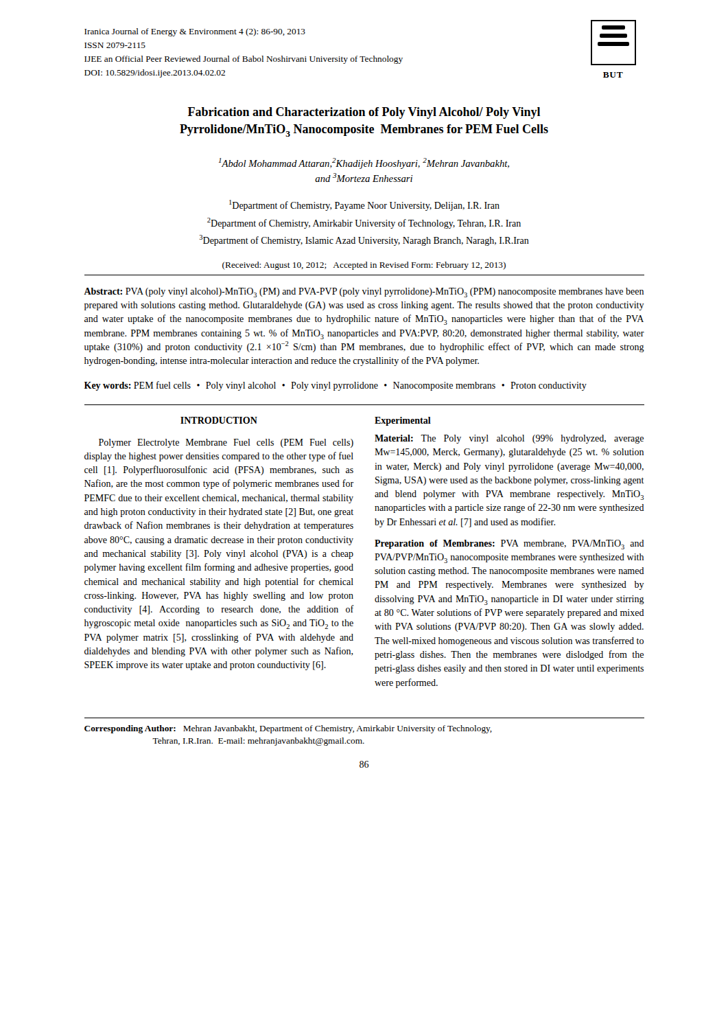BUT
Iranica Journal of Energy & Environment 4 (2): 86-90, 2013
ISSN 2079-2115
IJEE an Official Peer Reviewed Journal of Babol Noshirvani University of Technology
DOI: 10.5829/idosi.ijee.2013.04.02.02
Fabrication and Characterization of Poly Vinyl Alcohol/ Poly Vinyl
Pyrrolidone/MnTiO3 Nanocomposite Membranes for PEM Fuel Cells
1Abdol Mohammad Attaran,2Khadijeh Hooshyari, 2Mehran Javanbakht,
and 3Morteza Enhessari
1Department of Chemistry, Payame Noor University, Delijan, I.R. Iran
2Department of Chemistry, Amirkabir University of Technology, Tehran, I.R. Iran
3Department of Chemistry, Islamic Azad University, Naragh Branch, Naragh, I.R.Iran
(Received: August 10, 2012; Accepted in Revised Form: February 12, 2013)
Abstract: PVA (poly vinyl alcohol)-MnTiO3 (PM) and PVA-PVP (poly vinyl pyrrolidone)-MnTiO3 (PPM) nanocomposite membranes have been prepared with solutions casting method. Glutaraldehyde (GA) was used as cross linking agent. The results showed that the proton conductivity and water uptake of the nanocomposite membranes due to hydrophilic nature of MnTiO3 nanoparticles were higher than that of the PVA membrane. PPM membranes containing 5 wt. % of MnTiO3 nanoparticles and PVA:PVP, 80:20, demonstrated higher thermal stability, water uptake (310%) and proton conductivity (2.1 ×10−2 S/cm) than PM membranes, due to hydrophilic effect of PVP, which can made strong hydrogen-bonding, intense intra-molecular interaction and reduce the crystallinity of the PVA polymer.
Key words: PEM fuel cells • Poly vinyl alcohol • Poly vinyl pyrrolidone • Nanocomposite membrans • Proton conductivity
Introduction
Polymer Electrolyte Membrane Fuel cells (PEM Fuel cells) display the highest power densities compared to the other type of fuel cell [1]. Polyperfluorosulfonic acid (PFSA) membranes, such as Nafion, are the most common type of polymeric membranes used for PEMFC due to their excellent chemical, mechanical, thermal stability and high proton conductivity in their hydrated state [2] But, one great drawback of Nafion membranes is their dehydration at temperatures above 80°C, causing a dramatic decrease in their proton conductivity and mechanical stability [3]. Poly vinyl alcohol (PVA) is a cheap polymer having excellent film forming and adhesive properties, good chemical and mechanical stability and high potential for chemical cross-linking. However, PVA has highly swelling and low proton conductivity [4]. According to research done, the addition of hygroscopic metal oxide nanoparticles such as SiO2 and TiO2 to the PVA polymer matrix [5], crosslinking of PVA with aldehyde and dialdehydes and blending PVA with other polymer such as Nafion, SPEEK improve its water uptake and proton counductivity [6].
Experimental
Material: The Poly vinyl alcohol (99% hydrolyzed, average Mw=145,000, Merck, Germany), glutaraldehyde (25 wt. % solution in water, Merck) and Poly vinyl pyrrolidone (average Mw=40,000, Sigma, USA) were used as the backbone polymer, cross-linking agent and blend polymer with PVA membrane respectively. MnTiO3 nanoparticles with a particle size range of 22-30 nm were synthesized by Dr Enhessari et al. [7] and used as modifier.
Preparation of Membranes: PVA membrane, PVA/MnTiO3 and PVA/PVP/MnTiO3 nanocomposite membranes were synthesized with solution casting method. The nanocomposite membranes were named PM and PPM respectively. Membranes were synthesized by dissolving PVA and MnTiO3 nanoparticle in DI water under stirring at 80 °C. Water solutions of PVP were separately prepared and mixed with PVA solutions (PVA/PVP 80:20). Then GA was slowly added. The well-mixed homogeneous and viscous solution was transferred to petri-glass dishes. Then the membranes were dislodged from the petri-glass dishes easily and then stored in DI water until experiments were performed.
Corresponding Author: Mehran Javanbakht, Department of Chemistry, Amirkabir University of Technology, Tehran, I.R.Iran. E-mail: mehranjavanbakht@gmail.com.
86